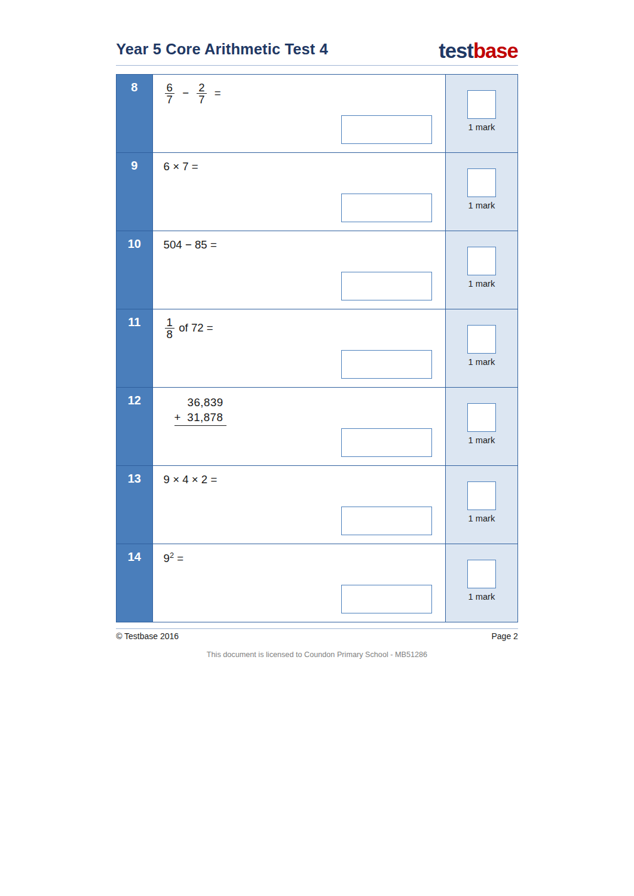Year 5 Core Arithmetic Test 4
test base
| 8 | 6 7 − 2 7 = | 1 mark |
| 9 | 6 × 7 = | 1 mark |
| 10 | 504 − 85 = | 1 mark |
| 11 | 1 8 of 72 = | 1 mark |
| 12 | 36,839 + 31,878 | 1 mark |
| 13 | 9 × 4 × 2 = | 1 mark |
| 14 | 9 2 = | 1 mark |
© Testbase 2016 Page 2
This document is licensed to Coundon Primary School - MB51286